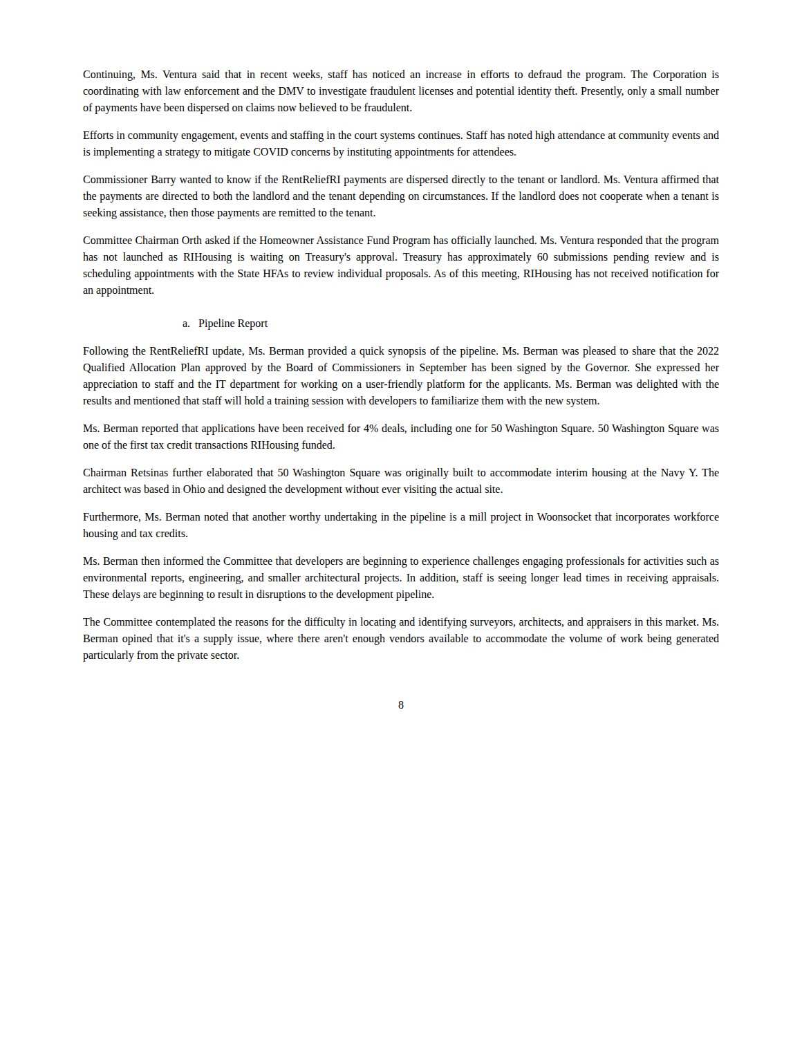Continuing, Ms. Ventura said that in recent weeks, staff has noticed an increase in efforts to defraud the program. The Corporation is coordinating with law enforcement and the DMV to investigate fraudulent licenses and potential identity theft. Presently, only a small number of payments have been dispersed on claims now believed to be fraudulent.
Efforts in community engagement, events and staffing in the court systems continues. Staff has noted high attendance at community events and is implementing a strategy to mitigate COVID concerns by instituting appointments for attendees.
Commissioner Barry wanted to know if the RentReliefRI payments are dispersed directly to the tenant or landlord. Ms. Ventura affirmed that the payments are directed to both the landlord and the tenant depending on circumstances. If the landlord does not cooperate when a tenant is seeking assistance, then those payments are remitted to the tenant.
Committee Chairman Orth asked if the Homeowner Assistance Fund Program has officially launched. Ms. Ventura responded that the program has not launched as RIHousing is waiting on Treasury's approval. Treasury has approximately 60 submissions pending review and is scheduling appointments with the State HFAs to review individual proposals. As of this meeting, RIHousing has not received notification for an appointment.
a. Pipeline Report
Following the RentReliefRI update, Ms. Berman provided a quick synopsis of the pipeline. Ms. Berman was pleased to share that the 2022 Qualified Allocation Plan approved by the Board of Commissioners in September has been signed by the Governor. She expressed her appreciation to staff and the IT department for working on a user-friendly platform for the applicants. Ms. Berman was delighted with the results and mentioned that staff will hold a training session with developers to familiarize them with the new system.
Ms. Berman reported that applications have been received for 4% deals, including one for 50 Washington Square. 50 Washington Square was one of the first tax credit transactions RIHousing funded.
Chairman Retsinas further elaborated that 50 Washington Square was originally built to accommodate interim housing at the Navy Y. The architect was based in Ohio and designed the development without ever visiting the actual site.
Furthermore, Ms. Berman noted that another worthy undertaking in the pipeline is a mill project in Woonsocket that incorporates workforce housing and tax credits.
Ms. Berman then informed the Committee that developers are beginning to experience challenges engaging professionals for activities such as environmental reports, engineering, and smaller architectural projects. In addition, staff is seeing longer lead times in receiving appraisals. These delays are beginning to result in disruptions to the development pipeline.
The Committee contemplated the reasons for the difficulty in locating and identifying surveyors, architects, and appraisers in this market. Ms. Berman opined that it's a supply issue, where there aren't enough vendors available to accommodate the volume of work being generated particularly from the private sector.
8